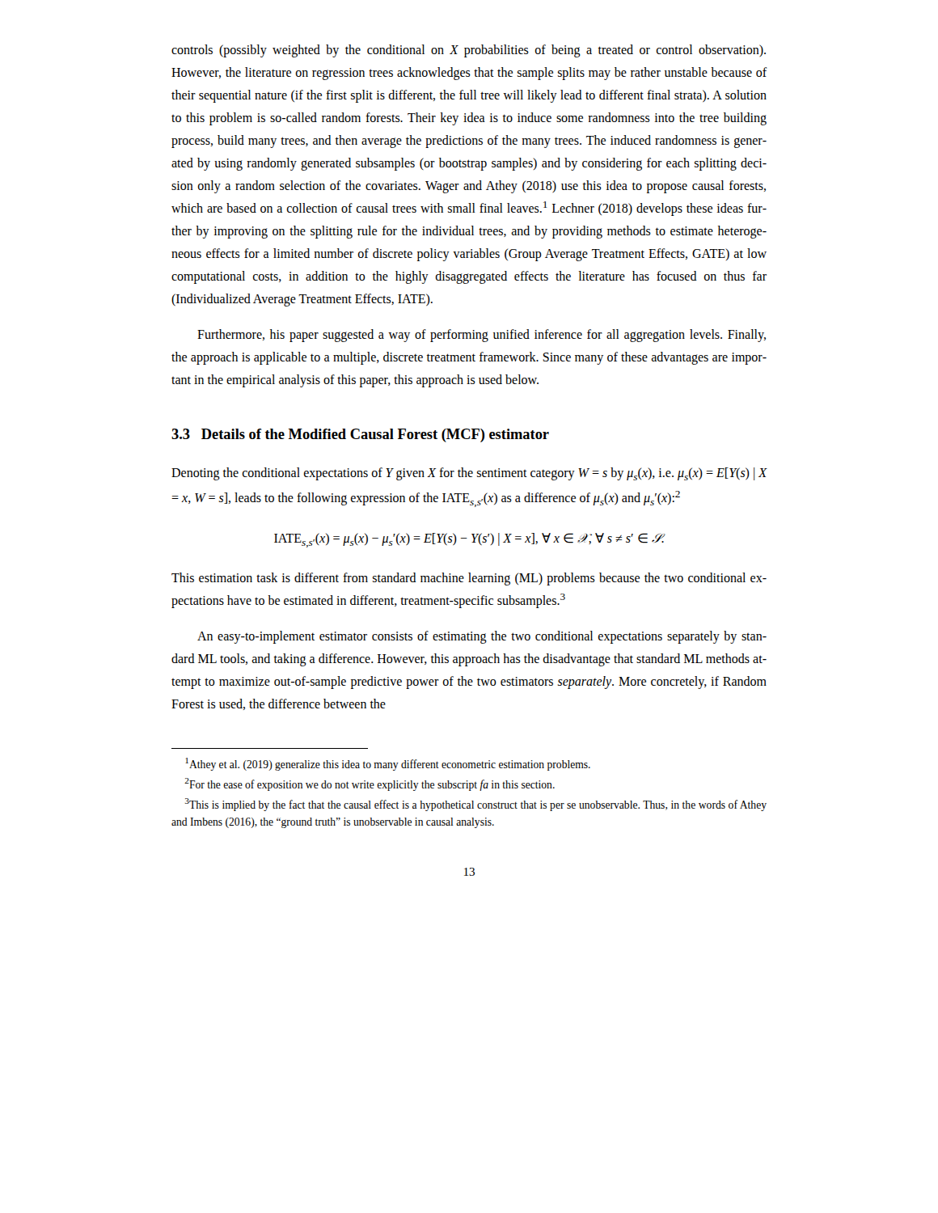controls (possibly weighted by the conditional on X probabilities of being a treated or control observation). However, the literature on regression trees acknowledges that the sample splits may be rather unstable because of their sequential nature (if the first split is different, the full tree will likely lead to different final strata). A solution to this problem is so-called random forests. Their key idea is to induce some randomness into the tree building process, build many trees, and then average the predictions of the many trees. The induced randomness is generated by using randomly generated subsamples (or bootstrap samples) and by considering for each splitting decision only a random selection of the covariates. Wager and Athey (2018) use this idea to propose causal forests, which are based on a collection of causal trees with small final leaves.1 Lechner (2018) develops these ideas further by improving on the splitting rule for the individual trees, and by providing methods to estimate heterogeneous effects for a limited number of discrete policy variables (Group Average Treatment Effects, GATE) at low computational costs, in addition to the highly disaggregated effects the literature has focused on thus far (Individualized Average Treatment Effects, IATE).
Furthermore, his paper suggested a way of performing unified inference for all aggregation levels. Finally, the approach is applicable to a multiple, discrete treatment framework. Since many of these advantages are important in the empirical analysis of this paper, this approach is used below.
3.3 Details of the Modified Causal Forest (MCF) estimator
Denoting the conditional expectations of Y given X for the sentiment category W = s by μs(x), i.e. μs(x) = E[Y(s) | X = x, W = s], leads to the following expression of the IATEs,s′(x) as a difference of μs(x) and μs′(x):2
IATEs,s′(x) = μs(x) − μs′(x) = E[Y(s) − Y(s′) | X = x], ∀ x ∈ 𝒳, ∀ s ≠ s′ ∈ 𝒮.
This estimation task is different from standard machine learning (ML) problems because the two conditional expectations have to be estimated in different, treatment-specific subsamples.3
An easy-to-implement estimator consists of estimating the two conditional expectations separately by standard ML tools, and taking a difference. However, this approach has the disadvantage that standard ML methods attempt to maximize out-of-sample predictive power of the two estimators separately. More concretely, if Random Forest is used, the difference between the
1Athey et al. (2019) generalize this idea to many different econometric estimation problems.
2For the ease of exposition we do not write explicitly the subscript fa in this section.
3This is implied by the fact that the causal effect is a hypothetical construct that is per se unobservable. Thus, in the words of Athey and Imbens (2016), the “ground truth” is unobservable in causal analysis.
13